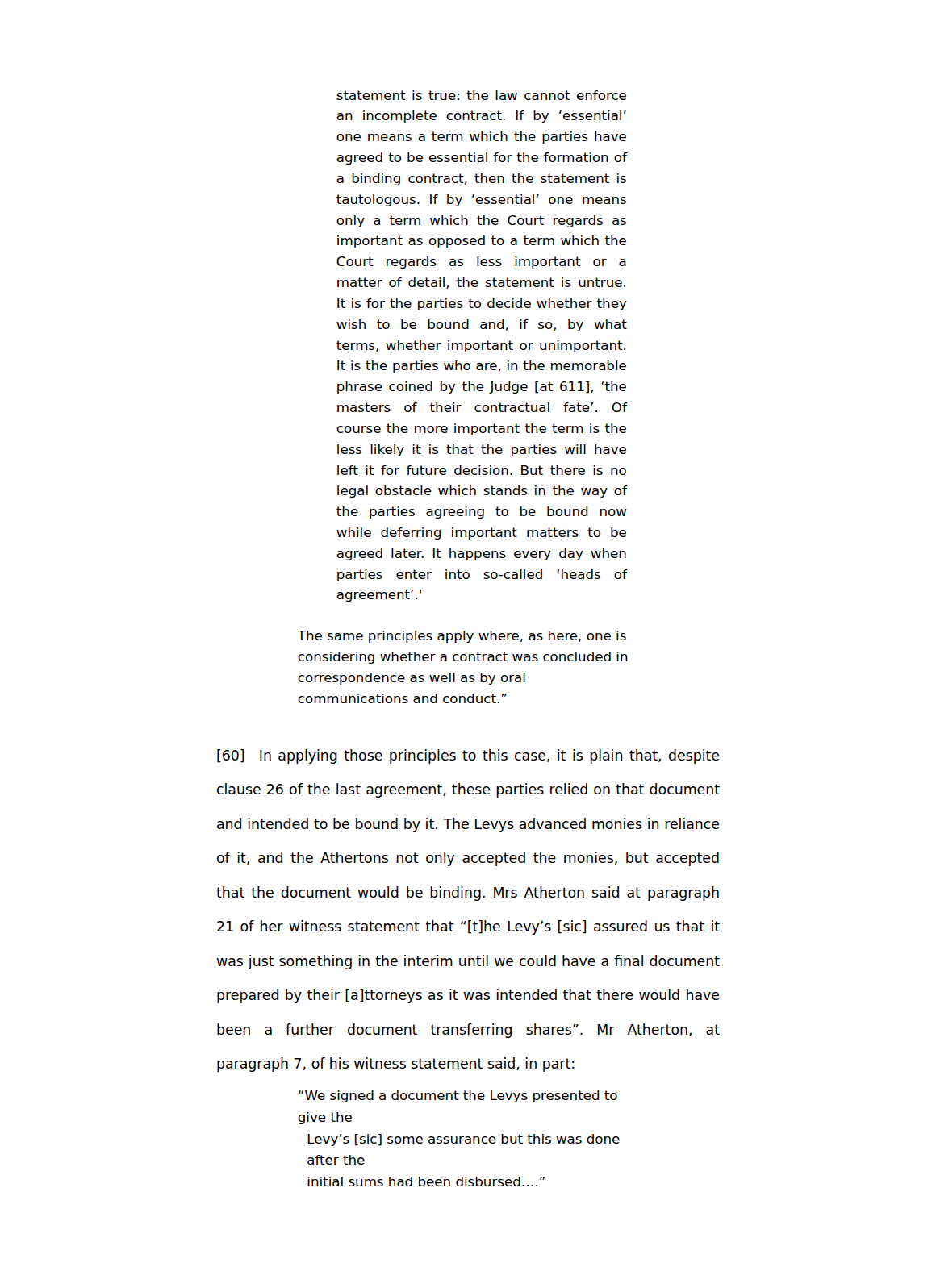statement is true: the law cannot enforce an incomplete contract. If by ‘essential’ one means a term which the parties have agreed to be essential for the formation of a binding contract, then the statement is tautologous. If by ‘essential’ one means only a term which the Court regards as important as opposed to a term which the Court regards as less important or a matter of detail, the statement is untrue. It is for the parties to decide whether they wish to be bound and, if so, by what terms, whether important or unimportant. It is the parties who are, in the memorable phrase coined by the Judge [at 611], ‘the masters of their contractual fate’. Of course the more important the term is the less likely it is that the parties will have left it for future decision. But there is no legal obstacle which stands in the way of the parties agreeing to be bound now while deferring important matters to be agreed later. It happens every day when parties enter into so-called ‘heads of agreement’.'
The same principles apply where, as here, one is considering whether a contract was concluded in correspondence as well as by oral communications and conduct.”
[60] In applying those principles to this case, it is plain that, despite clause 26 of the last agreement, these parties relied on that document and intended to be bound by it. The Levys advanced monies in reliance of it, and the Athertons not only accepted the monies, but accepted that the document would be binding. Mrs Atherton said at paragraph 21 of her witness statement that “[t]he Levy’s [sic] assured us that it was just something in the interim until we could have a final document prepared by their [a]ttorneys as it was intended that there would have been a further document transferring shares”. Mr Atherton, at paragraph 7, of his witness statement said, in part:
“We signed a document the Levys presented to give the
Levy’s [sic] some assurance but this was done after the
initial sums had been disbursed….”